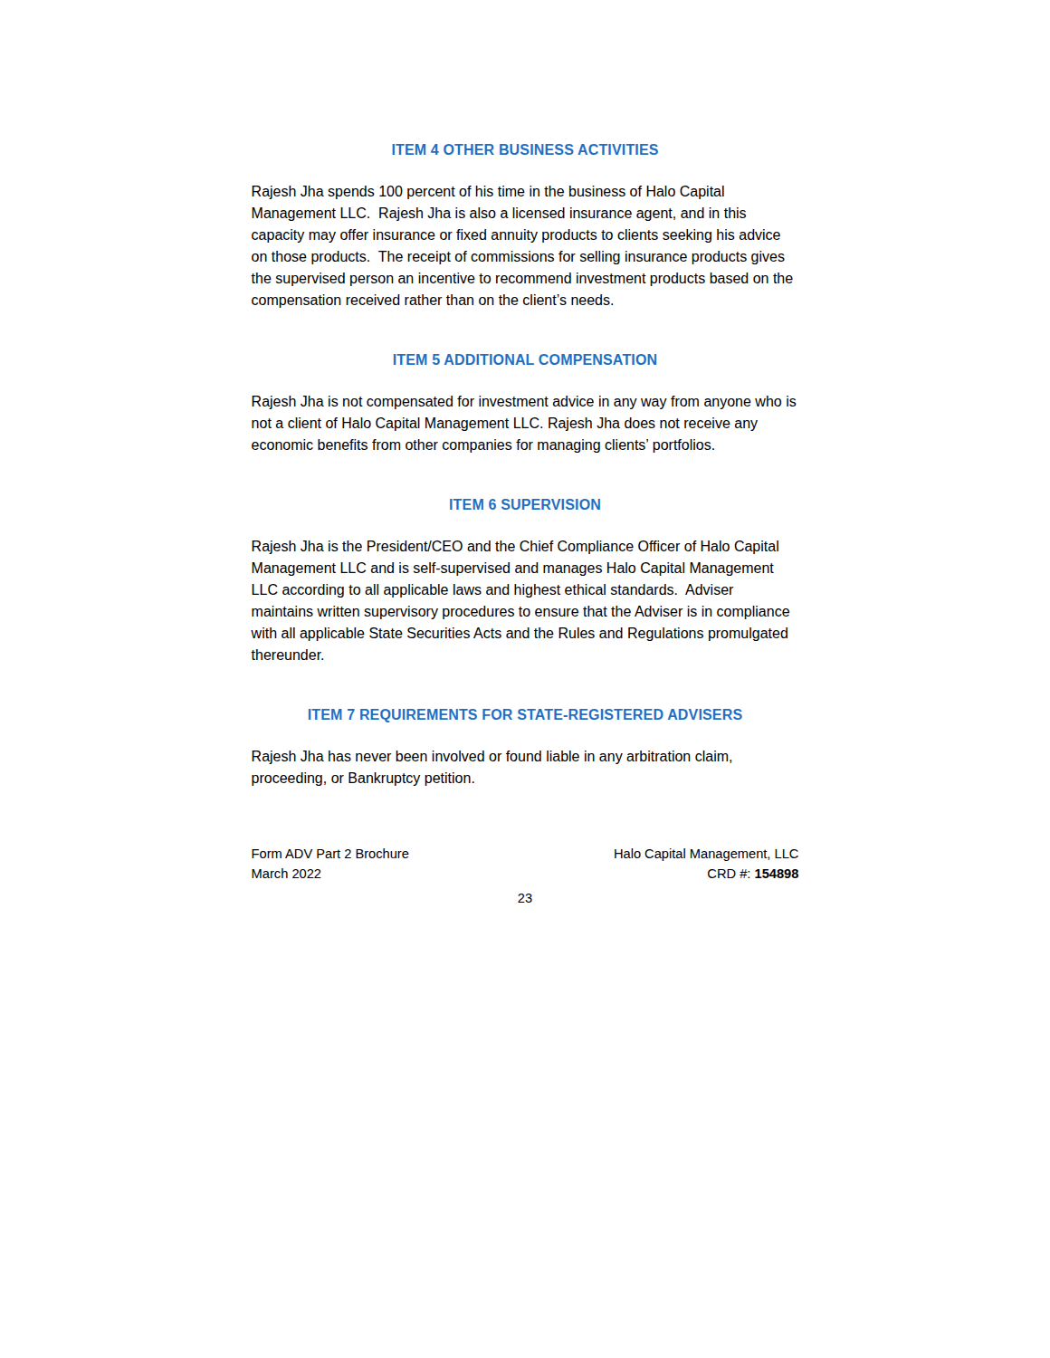ITEM 4 OTHER BUSINESS ACTIVITIES
Rajesh Jha spends 100 percent of his time in the business of Halo Capital Management LLC. Rajesh Jha is also a licensed insurance agent, and in this capacity may offer insurance or fixed annuity products to clients seeking his advice on those products. The receipt of commissions for selling insurance products gives the supervised person an incentive to recommend investment products based on the compensation received rather than on the client’s needs.
ITEM 5 ADDITIONAL COMPENSATION
Rajesh Jha is not compensated for investment advice in any way from anyone who is not a client of Halo Capital Management LLC. Rajesh Jha does not receive any economic benefits from other companies for managing clients’ portfolios.
ITEM 6 SUPERVISION
Rajesh Jha is the President/CEO and the Chief Compliance Officer of Halo Capital Management LLC and is self-supervised and manages Halo Capital Management LLC according to all applicable laws and highest ethical standards. Adviser maintains written supervisory procedures to ensure that the Adviser is in compliance with all applicable State Securities Acts and the Rules and Regulations promulgated thereunder.
ITEM 7 REQUIREMENTS FOR STATE-REGISTERED ADVISERS
Rajesh Jha has never been involved or found liable in any arbitration claim, proceeding, or Bankruptcy petition.
Form ADV Part 2 Brochure
March 2022
Halo Capital Management, LLC
CRD #: 154898
23